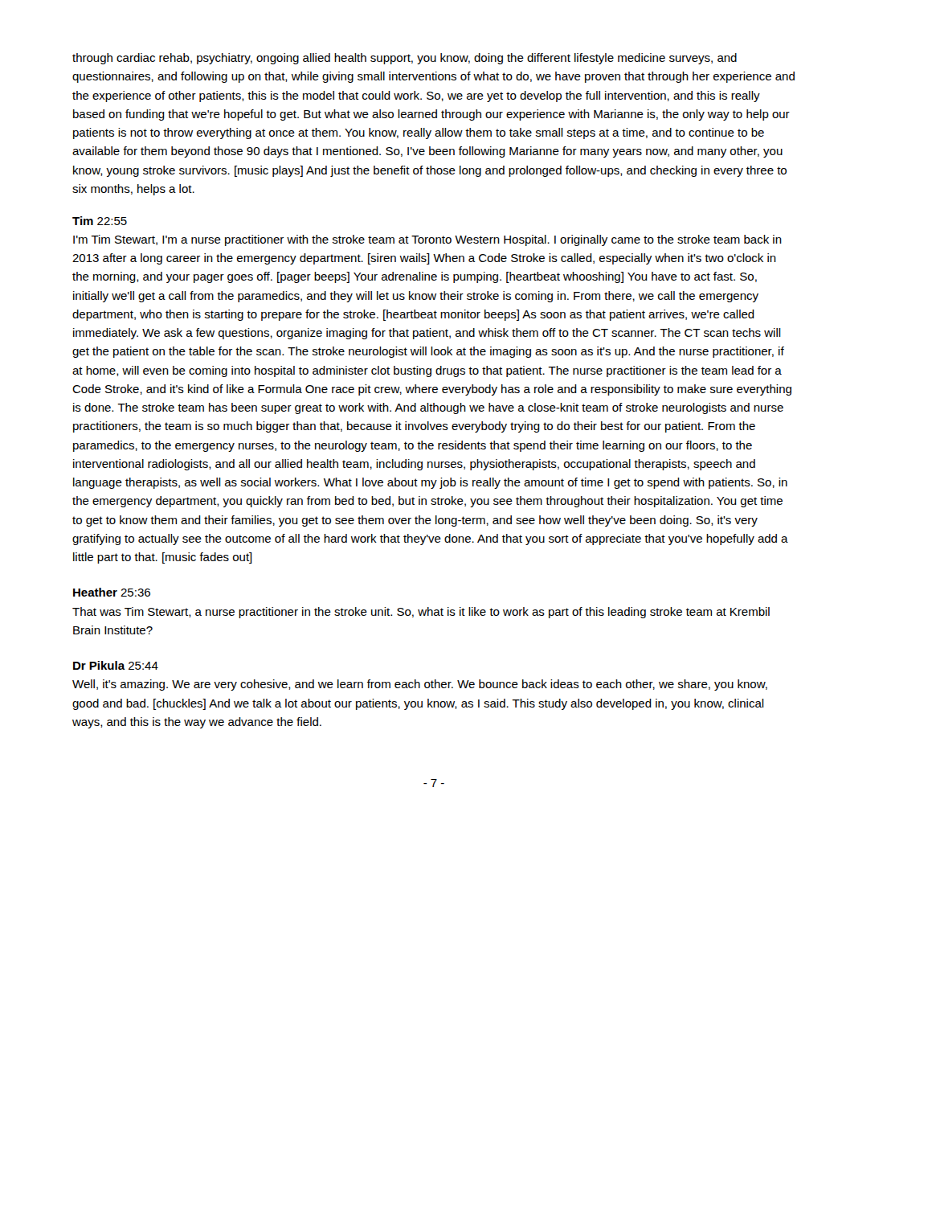through cardiac rehab, psychiatry, ongoing allied health support, you know, doing the different lifestyle medicine surveys, and questionnaires, and following up on that, while giving small interventions of what to do, we have proven that through her experience and the experience of other patients, this is the model that could work. So, we are yet to develop the full intervention, and this is really based on funding that we're hopeful to get. But what we also learned through our experience with Marianne is, the only way to help our patients is not to throw everything at once at them. You know, really allow them to take small steps at a time, and to continue to be available for them beyond those 90 days that I mentioned. So, I've been following Marianne for many years now, and many other, you know, young stroke survivors. [music plays] And just the benefit of those long and prolonged follow-ups, and checking in every three to six months, helps a lot.
Tim 22:55
I'm Tim Stewart, I'm a nurse practitioner with the stroke team at Toronto Western Hospital. I originally came to the stroke team back in 2013 after a long career in the emergency department. [siren wails] When a Code Stroke is called, especially when it's two o'clock in the morning, and your pager goes off. [pager beeps] Your adrenaline is pumping. [heartbeat whooshing] You have to act fast. So, initially we'll get a call from the paramedics, and they will let us know their stroke is coming in. From there, we call the emergency department, who then is starting to prepare for the stroke. [heartbeat monitor beeps] As soon as that patient arrives, we're called immediately. We ask a few questions, organize imaging for that patient, and whisk them off to the CT scanner. The CT scan techs will get the patient on the table for the scan. The stroke neurologist will look at the imaging as soon as it's up. And the nurse practitioner, if at home, will even be coming into hospital to administer clot busting drugs to that patient. The nurse practitioner is the team lead for a Code Stroke, and it's kind of like a Formula One race pit crew, where everybody has a role and a responsibility to make sure everything is done. The stroke team has been super great to work with. And although we have a close-knit team of stroke neurologists and nurse practitioners, the team is so much bigger than that, because it involves everybody trying to do their best for our patient. From the paramedics, to the emergency nurses, to the neurology team, to the residents that spend their time learning on our floors, to the interventional radiologists, and all our allied health team, including nurses, physiotherapists, occupational therapists, speech and language therapists, as well as social workers. What I love about my job is really the amount of time I get to spend with patients. So, in the emergency department, you quickly ran from bed to bed, but in stroke, you see them throughout their hospitalization. You get time to get to know them and their families, you get to see them over the long-term, and see how well they've been doing. So, it's very gratifying to actually see the outcome of all the hard work that they've done. And that you sort of appreciate that you've hopefully add a little part to that. [music fades out]
Heather 25:36
That was Tim Stewart, a nurse practitioner in the stroke unit. So, what is it like to work as part of this leading stroke team at Krembil Brain Institute?
Dr Pikula 25:44
Well, it's amazing. We are very cohesive, and we learn from each other. We bounce back ideas to each other, we share, you know, good and bad. [chuckles] And we talk a lot about our patients, you know, as I said. This study also developed in, you know, clinical ways, and this is the way we advance the field.
- 7 -